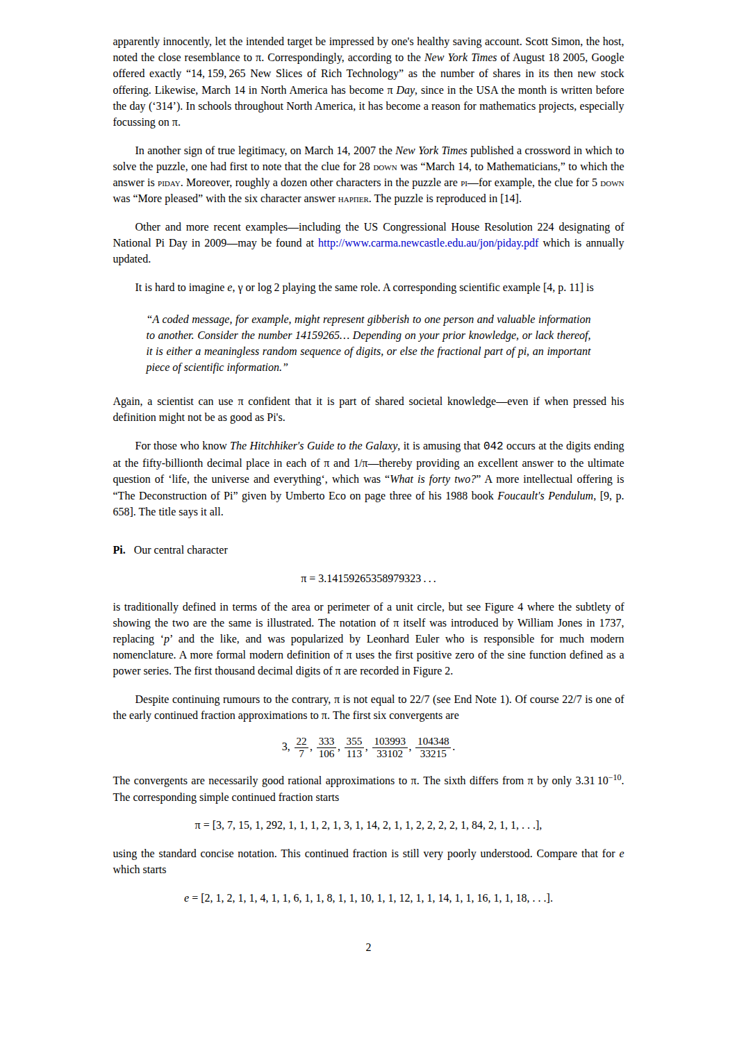apparently innocently, let the intended target be impressed by one's healthy saving account. Scott Simon, the host, noted the close resemblance to π. Correspondingly, according to the New York Times of August 18 2005, Google offered exactly “14, 159, 265 New Slices of Rich Technology” as the number of shares in its then new stock offering. Likewise, March 14 in North America has become π Day, since in the USA the month is written before the day (‘314’). In schools throughout North America, it has become a reason for mathematics projects, especially focussing on π.
In another sign of true legitimacy, on March 14, 2007 the New York Times published a crossword in which to solve the puzzle, one had first to note that the clue for 28 down was “March 14, to Mathematicians,” to which the answer is piday. Moreover, roughly a dozen other characters in the puzzle are pi—for example, the clue for 5 down was “More pleased” with the six character answer hapπer. The puzzle is reproduced in [14].
Other and more recent examples—including the US Congressional House Resolution 224 designating of National Pi Day in 2009—may be found at http://www.carma.newcastle.edu.au/jon/piday.pdf which is annually updated.
It is hard to imagine e, γ or log 2 playing the same role. A corresponding scientific example [4, p. 11] is
“A coded message, for example, might represent gibberish to one person and valuable information to another. Consider the number 14159265… Depending on your prior knowledge, or lack thereof, it is either a meaningless random sequence of digits, or else the fractional part of pi, an important piece of scientific information.”
Again, a scientist can use π confident that it is part of shared societal knowledge—even if when pressed his definition might not be as good as Pi's.
For those who know The Hitchhiker's Guide to the Galaxy, it is amusing that 042 occurs at the digits ending at the fifty-billionth decimal place in each of π and 1/π—thereby providing an excellent answer to the ultimate question of ‘life, the universe and everything‘, which was “What is forty two?” A more intellectual offering is “The Deconstruction of Pi” given by Umberto Eco on page three of his 1988 book Foucault's Pendulum, [9, p. 658]. The title says it all.
Pi. Our central character
π = 3.14159265358979323 . . .
is traditionally defined in terms of the area or perimeter of a unit circle, but see Figure 4 where the subtlety of showing the two are the same is illustrated. The notation of π itself was introduced by William Jones in 1737, replacing ‘p’ and the like, and was popularized by Leonhard Euler who is responsible for much modern nomenclature. A more formal modern definition of π uses the first positive zero of the sine function defined as a power series. The first thousand decimal digits of π are recorded in Figure 2.
Despite continuing rumours to the contrary, π is not equal to 22/7 (see End Note 1). Of course 22/7 is one of the early continued fraction approximations to π. The first six convergents are
3, 227, 333106, 355113, 10399333102, 10434833215.
The convergents are necessarily good rational approximations to π. The sixth differs from π by only 3.31 10−10. The corresponding simple continued fraction starts
π = [3, 7, 15, 1, 292, 1, 1, 1, 2, 1, 3, 1, 14, 2, 1, 1, 2, 2, 2, 2, 1, 84, 2, 1, 1, . . .],
using the standard concise notation. This continued fraction is still very poorly understood. Compare that for e which starts
e = [2, 1, 2, 1, 1, 4, 1, 1, 6, 1, 1, 8, 1, 1, 10, 1, 1, 12, 1, 1, 14, 1, 1, 16, 1, 1, 18, . . .].
2